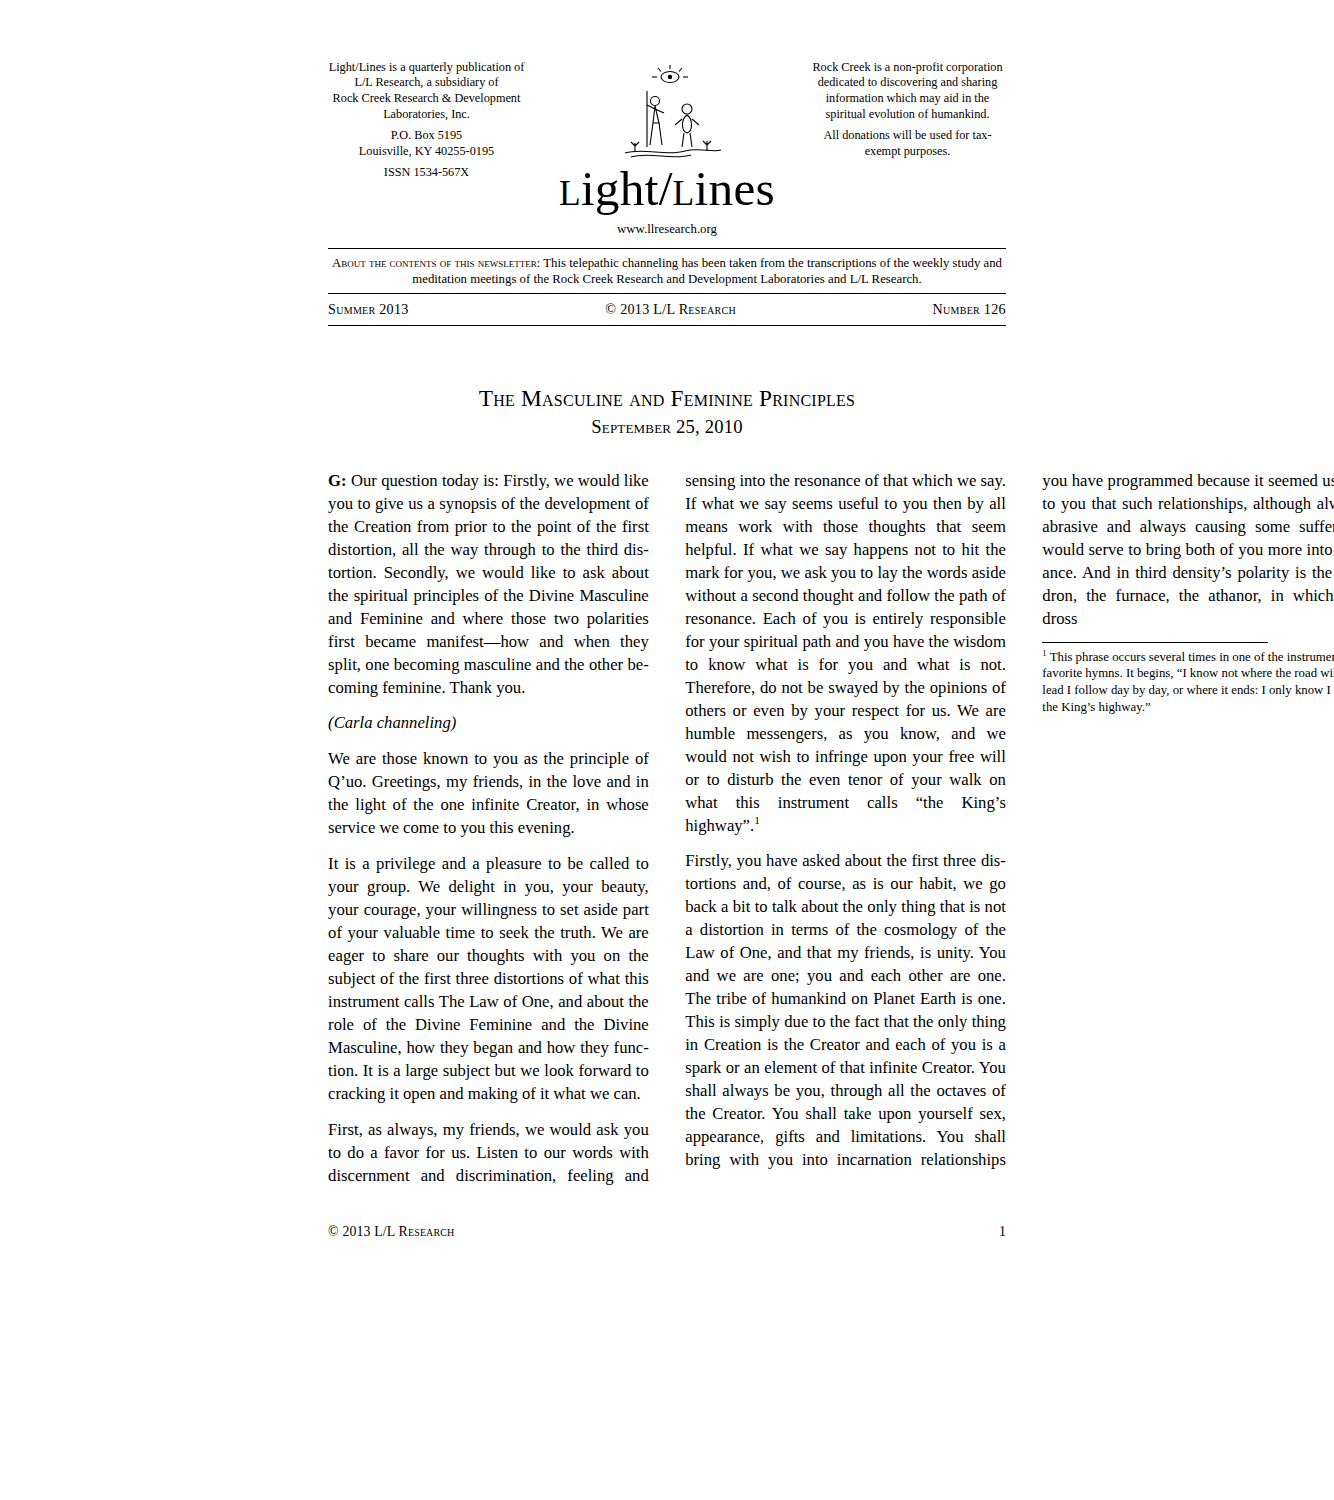Light/Lines is a quarterly publication of L/L Research, a subsidiary of
Rock Creek Research & Development Laboratories, Inc.
P.O. Box 5195
Louisville, KY 40255-0195
ISSN 1534-567X
Light/Lines
www.llresearch.org
Rock Creek is a non-profit corporation dedicated to discovering and sharing information which may aid in the spiritual evolution of humankind.
All donations will be used for tax-exempt purposes.
About the contents of this newsletter: This telepathic channeling has been taken from the transcriptions of the weekly study and meditation meetings of the Rock Creek Research and Development Laboratories and L/L Research.
Summer 2013
© 2013 L/L Research
Number 126
The Masculine and Feminine Principles
September 25, 2010
G: Our question today is: Firstly, we would like you to give us a synopsis of the development of the Creation from prior to the point of the first distortion, all the way through to the third distortion. Secondly, we would like to ask about the spiritual principles of the Divine Masculine and Feminine and where those two polarities first became manifest—how and when they split, one becoming masculine and the other becoming feminine. Thank you.
(Carla channeling)
We are those known to you as the principle of Q’uo. Greetings, my friends, in the love and in the light of the one infinite Creator, in whose service we come to you this evening.
It is a privilege and a pleasure to be called to your group. We delight in you, your beauty, your courage, your willingness to set aside part of your valuable time to seek the truth. We are eager to share our thoughts with you on the subject of the first three distortions of what this instrument calls The Law of One, and about the role of the Divine Feminine and the Divine Masculine, how they began and how they function. It is a large subject but we look forward to cracking it open and making of it what we can.
First, as always, my friends, we would ask you to do a favor for us. Listen to our words with discernment and discrimination, feeling and sensing into the resonance of that which we say. If what we say seems useful to you then by all means work with those thoughts that seem helpful. If what we say happens not to hit the mark for you, we ask you to lay the words aside without a second thought and follow the path of resonance. Each of you is entirely responsible for your spiritual path and you have the wisdom to know what is for you and what is not. Therefore, do not be swayed by the opinions of others or even by your respect for us. We are humble messengers, as you know, and we would not wish to infringe upon your free will or to disturb the even tenor of your walk on what this instrument calls “the King’s highway”.1
Firstly, you have asked about the first three distortions and, of course, as is our habit, we go back a bit to talk about the only thing that is not a distortion in terms of the cosmology of the Law of One, and that my friends, is unity. You and we are one; you and each other are one. The tribe of humankind on Planet Earth is one. This is simply due to the fact that the only thing in Creation is the Creator and each of you is a spark or an element of that infinite Creator. You shall always be you, through all the octaves of the Creator. You shall take upon yourself sex, appearance, gifts and limitations. You shall bring with you into incarnation relationships you have programmed because it seemed useful to you that such relationships, although always abrasive and always causing some suffering, would serve to bring both of you more into balance. And in third density’s polarity is the caldron, the furnace, the athanor, in which the dross
1 This phrase occurs several times in one of the instrument’s favorite hymns. It begins, “I know not where the road will lead I follow day by day, or where it ends: I only know I walk the King’s highway.”
© 2013 L/L Research
1